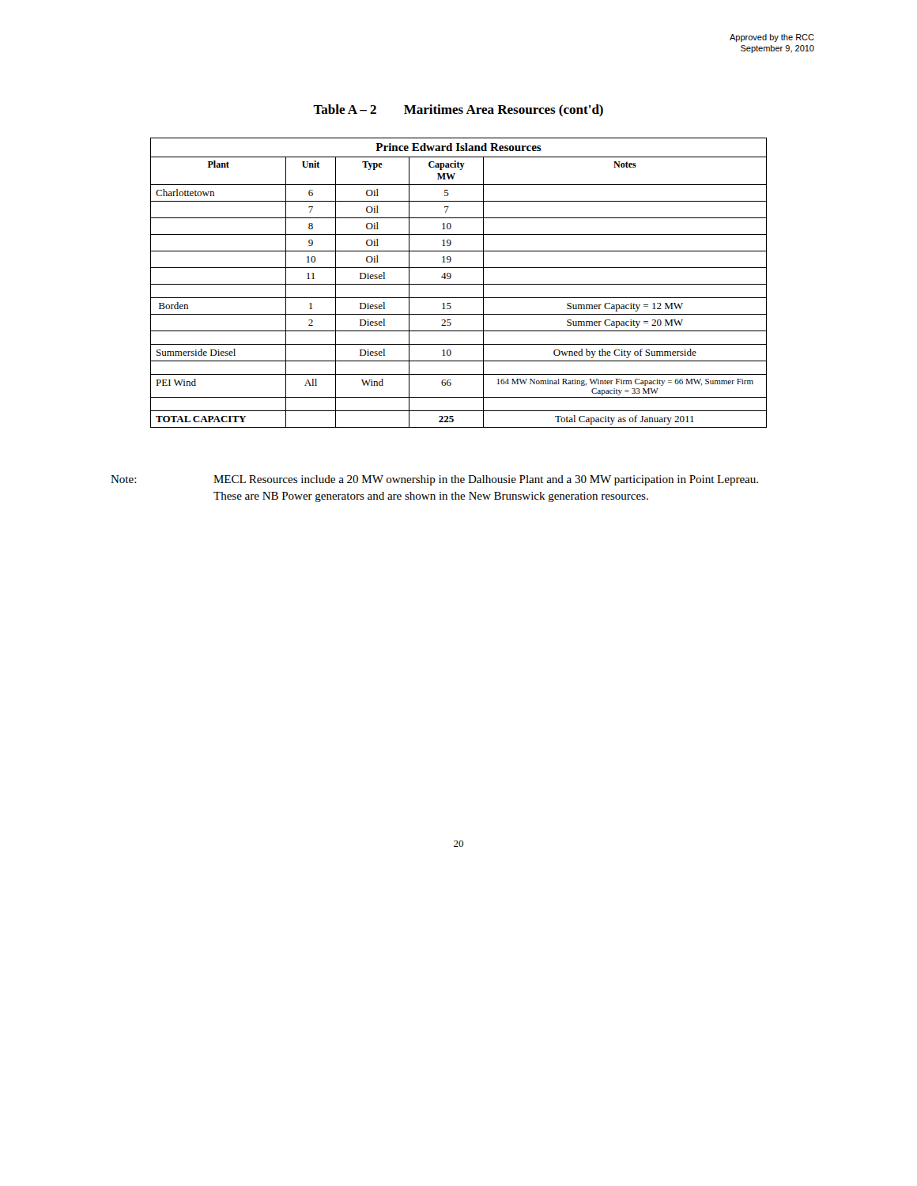Approved by the RCC
September 9, 2010
Table A – 2 Maritimes Area Resources (cont'd)
Prince Edward Island Resources
| Plant | Unit | Type | Capacity MW | Notes |
| --- | --- | --- | --- | --- |
| Charlottetown | 6 | Oil | 5 | |
| | 7 | Oil | 7 | |
| | 8 | Oil | 10 | |
| | 9 | Oil | 19 | |
| | 10 | Oil | 19 | |
| | 11 | Diesel | 49 | |
| Borden | 1 | Diesel | 15 | Summer Capacity = 12 MW |
| | 2 | Diesel | 25 | Summer Capacity = 20 MW |
| Summerside Diesel | | Diesel | 10 | Owned by the City of Summerside |
| PEI Wind | All | Wind | 66 | 164 MW Nominal Rating, Winter Firm Capacity = 66 MW, Summer Firm Capacity = 33 MW |
| TOTAL CAPACITY | | | 225 | Total Capacity as of January 2011 |
Note:
MECL Resources include a 20 MW ownership in the Dalhousie Plant and a 30 MW participation in Point Lepreau. These are NB Power generators and are shown in the New Brunswick generation resources.
20